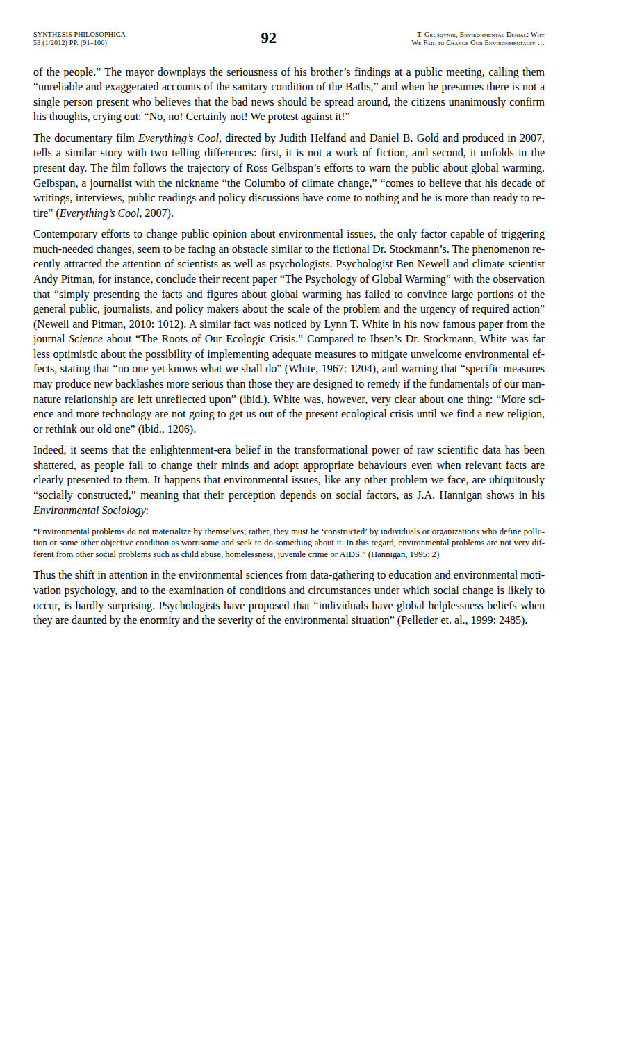Synthesis Philosophica
53 (1/2012) pp. (91–106)
92
T. Grušovnik, Environmental Denial: Why
We Fail to Change Our Environmentally …
of the people.” The mayor downplays the seriousness of his brother’s findings at a public meeting, calling them “unreliable and exaggerated accounts of the sanitary condition of the Baths,” and when he presumes there is not a single person present who believes that the bad news should be spread around, the citizens unanimously confirm his thoughts, crying out: “No, no! Certainly not! We protest against it!”
The documentary film Everything’s Cool, directed by Judith Helfand and Daniel B. Gold and produced in 2007, tells a similar story with two telling differences: first, it is not a work of fiction, and second, it unfolds in the present day. The film follows the trajectory of Ross Gelbspan’s efforts to warn the public about global warming. Gelbspan, a journalist with the nickname “the Columbo of climate change,” “comes to believe that his decade of writings, interviews, public readings and policy discussions have come to nothing and he is more than ready to retire” (Everything’s Cool, 2007).
Contemporary efforts to change public opinion about environmental issues, the only factor capable of triggering much-needed changes, seem to be facing an obstacle similar to the fictional Dr. Stockmann’s. The phenomenon recently attracted the attention of scientists as well as psychologists. Psychologist Ben Newell and climate scientist Andy Pitman, for instance, conclude their recent paper “The Psychology of Global Warming” with the observation that “simply presenting the facts and figures about global warming has failed to convince large portions of the general public, journalists, and policy makers about the scale of the problem and the urgency of required action” (Newell and Pitman, 2010: 1012). A similar fact was noticed by Lynn T. White in his now famous paper from the journal Science about “The Roots of Our Ecologic Crisis.” Compared to Ibsen’s Dr. Stockmann, White was far less optimistic about the possibility of implementing adequate measures to mitigate unwelcome environmental effects, stating that “no one yet knows what we shall do” (White, 1967: 1204), and warning that “specific measures may produce new backlashes more serious than those they are designed to remedy if the fundamentals of our man-nature relationship are left unreflected upon” (ibid.). White was, however, very clear about one thing: “More science and more technology are not going to get us out of the present ecological crisis until we find a new religion, or rethink our old one” (ibid., 1206).
Indeed, it seems that the enlightenment-era belief in the transformational power of raw scientific data has been shattered, as people fail to change their minds and adopt appropriate behaviours even when relevant facts are clearly presented to them. It happens that environmental issues, like any other problem we face, are ubiquitously “socially constructed,” meaning that their perception depends on social factors, as J.A. Hannigan shows in his Environmental Sociology:
“Environmental problems do not materialize by themselves; rather, they must be ‘constructed’ by individuals or organizations who define pollution or some other objective condition as worrisome and seek to do something about it. In this regard, environmental problems are not very different from other social problems such as child abuse, homelessness, juvenile crime or AIDS.” (Hannigan, 1995: 2)
Thus the shift in attention in the environmental sciences from data-gathering to education and environmental motivation psychology, and to the examination of conditions and circumstances under which social change is likely to occur, is hardly surprising. Psychologists have proposed that “individuals have global helplessness beliefs when they are daunted by the enormity and the severity of the environmental situation” (Pelletier et. al., 1999: 2485).